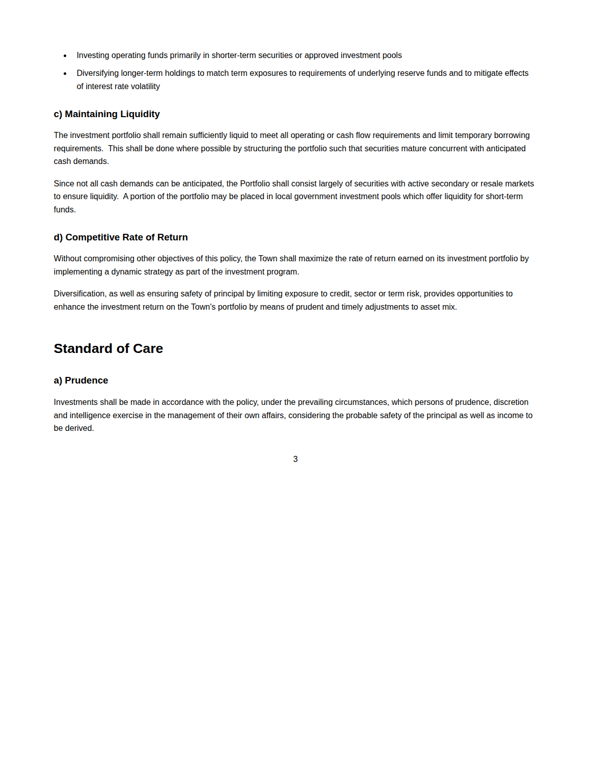Investing operating funds primarily in shorter-term securities or approved investment pools
Diversifying longer-term holdings to match term exposures to requirements of underlying reserve funds and to mitigate effects of interest rate volatility
c) Maintaining Liquidity
The investment portfolio shall remain sufficiently liquid to meet all operating or cash flow requirements and limit temporary borrowing requirements. This shall be done where possible by structuring the portfolio such that securities mature concurrent with anticipated cash demands.
Since not all cash demands can be anticipated, the Portfolio shall consist largely of securities with active secondary or resale markets to ensure liquidity. A portion of the portfolio may be placed in local government investment pools which offer liquidity for short-term funds.
d) Competitive Rate of Return
Without compromising other objectives of this policy, the Town shall maximize the rate of return earned on its investment portfolio by implementing a dynamic strategy as part of the investment program.
Diversification, as well as ensuring safety of principal by limiting exposure to credit, sector or term risk, provides opportunities to enhance the investment return on the Town's portfolio by means of prudent and timely adjustments to asset mix.
Standard of Care
a) Prudence
Investments shall be made in accordance with the policy, under the prevailing circumstances, which persons of prudence, discretion and intelligence exercise in the management of their own affairs, considering the probable safety of the principal as well as income to be derived.
3